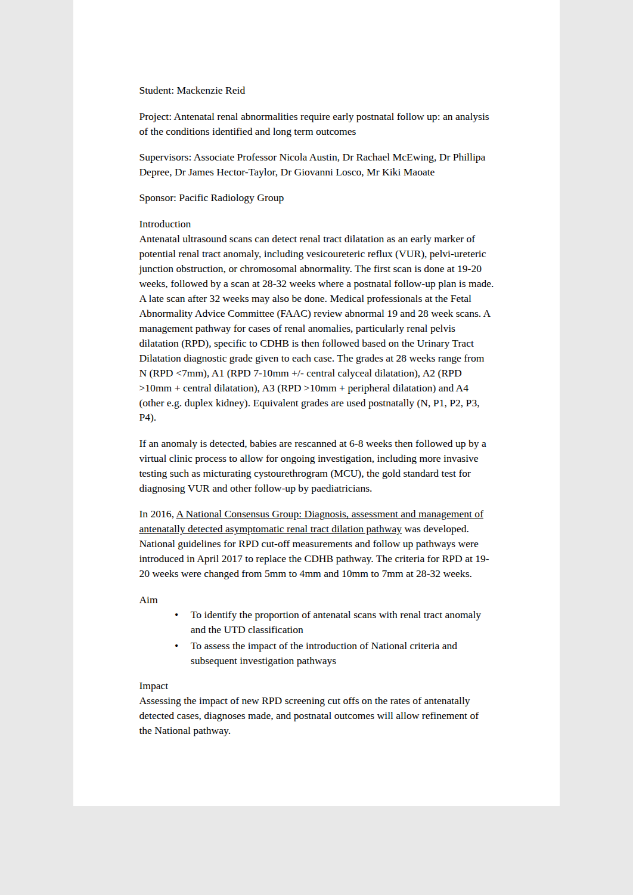Student: Mackenzie Reid
Project: Antenatal renal abnormalities require early postnatal follow up: an analysis of the conditions identified and long term outcomes
Supervisors: Associate Professor Nicola Austin, Dr Rachael McEwing, Dr Phillipa Depree, Dr James Hector-Taylor, Dr Giovanni Losco, Mr Kiki Maoate
Sponsor: Pacific Radiology Group
Introduction
Antenatal ultrasound scans can detect renal tract dilatation as an early marker of potential renal tract anomaly, including vesicoureteric reflux (VUR), pelvi-ureteric junction obstruction, or chromosomal abnormality. The first scan is done at 19-20 weeks, followed by a scan at 28-32 weeks where a postnatal follow-up plan is made. A late scan after 32 weeks may also be done. Medical professionals at the Fetal Abnormality Advice Committee (FAAC) review abnormal 19 and 28 week scans. A management pathway for cases of renal anomalies, particularly renal pelvis dilatation (RPD), specific to CDHB is then followed based on the Urinary Tract Dilatation diagnostic grade given to each case. The grades at 28 weeks range from N (RPD <7mm), A1 (RPD 7-10mm +/- central calyceal dilatation), A2 (RPD >10mm + central dilatation), A3 (RPD >10mm + peripheral dilatation) and A4 (other e.g. duplex kidney). Equivalent grades are used postnatally (N, P1, P2, P3, P4).
If an anomaly is detected, babies are rescanned at 6-8 weeks then followed up by a virtual clinic process to allow for ongoing investigation, including more invasive testing such as micturating cystourethrogram (MCU), the gold standard test for diagnosing VUR and other follow-up by paediatricians.
In 2016, A National Consensus Group: Diagnosis, assessment and management of antenatally detected asymptomatic renal tract dilation pathway was developed. National guidelines for RPD cut-off measurements and follow up pathways were introduced in April 2017 to replace the CDHB pathway. The criteria for RPD at 19-20 weeks were changed from 5mm to 4mm and 10mm to 7mm at 28-32 weeks.
Aim
To identify the proportion of antenatal scans with renal tract anomaly and the UTD classification
To assess the impact of the introduction of National criteria and subsequent investigation pathways
Impact
Assessing the impact of new RPD screening cut offs on the rates of antenatally detected cases, diagnoses made, and postnatal outcomes will allow refinement of the National pathway.